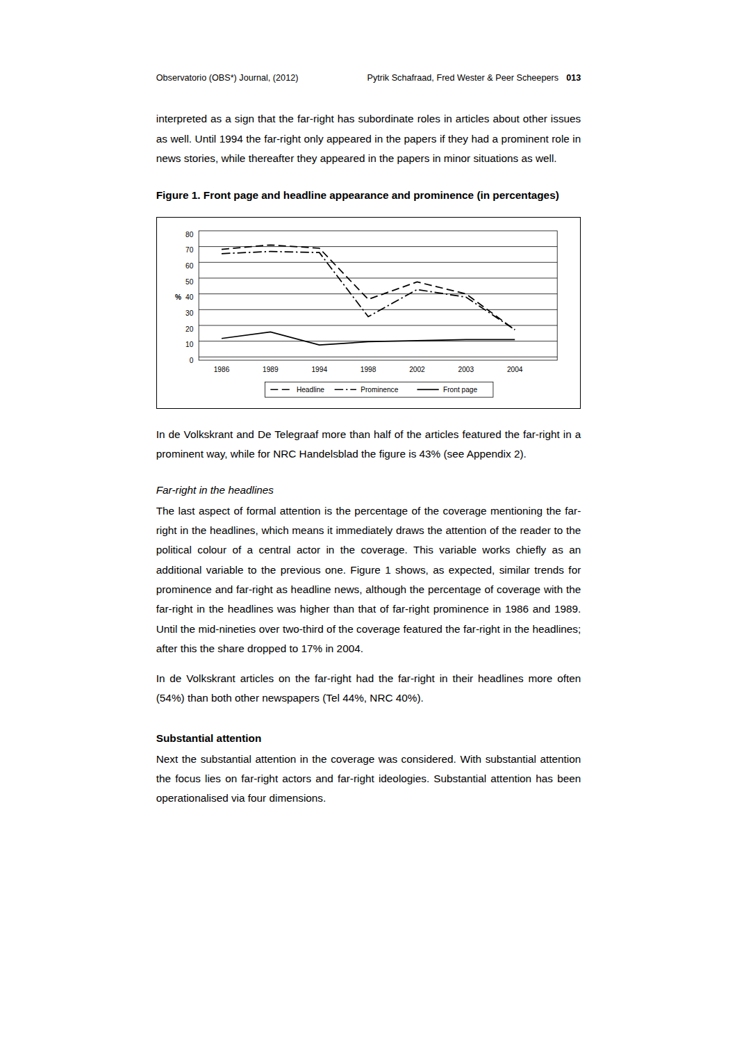Observatorio (OBS*) Journal, (2012)
Pytrik Schafraad, Fred Wester & Peer Scheepers 013
interpreted as a sign that the far-right has subordinate roles in articles about other issues as well. Until 1994 the far-right only appeared in the papers if they had a prominent role in news stories, while thereafter they appeared in the papers in minor situations as well.
Figure 1. Front page and headline appearance and prominence (in percentages)
80 70 60 50 40 30 20 10 0 % 1986 1989 1994 1998 2002 2003 2004 Headline Prominence Front page
In de Volkskrant and De Telegraaf more than half of the articles featured the far-right in a prominent way, while for NRC Handelsblad the figure is 43% (see Appendix 2).
Far-right in the headlines
The last aspect of formal attention is the percentage of the coverage mentioning the far-right in the headlines, which means it immediately draws the attention of the reader to the political colour of a central actor in the coverage. This variable works chiefly as an additional variable to the previous one. Figure 1 shows, as expected, similar trends for prominence and far-right as headline news, although the percentage of coverage with the far-right in the headlines was higher than that of far-right prominence in 1986 and 1989. Until the mid-nineties over two-third of the coverage featured the far-right in the headlines; after this the share dropped to 17% in 2004.
In de Volkskrant articles on the far-right had the far-right in their headlines more often (54%) than both other newspapers (Tel 44%, NRC 40%).
Substantial attention
Next the substantial attention in the coverage was considered. With substantial attention the focus lies on far-right actors and far-right ideologies. Substantial attention has been operationalised via four dimensions.